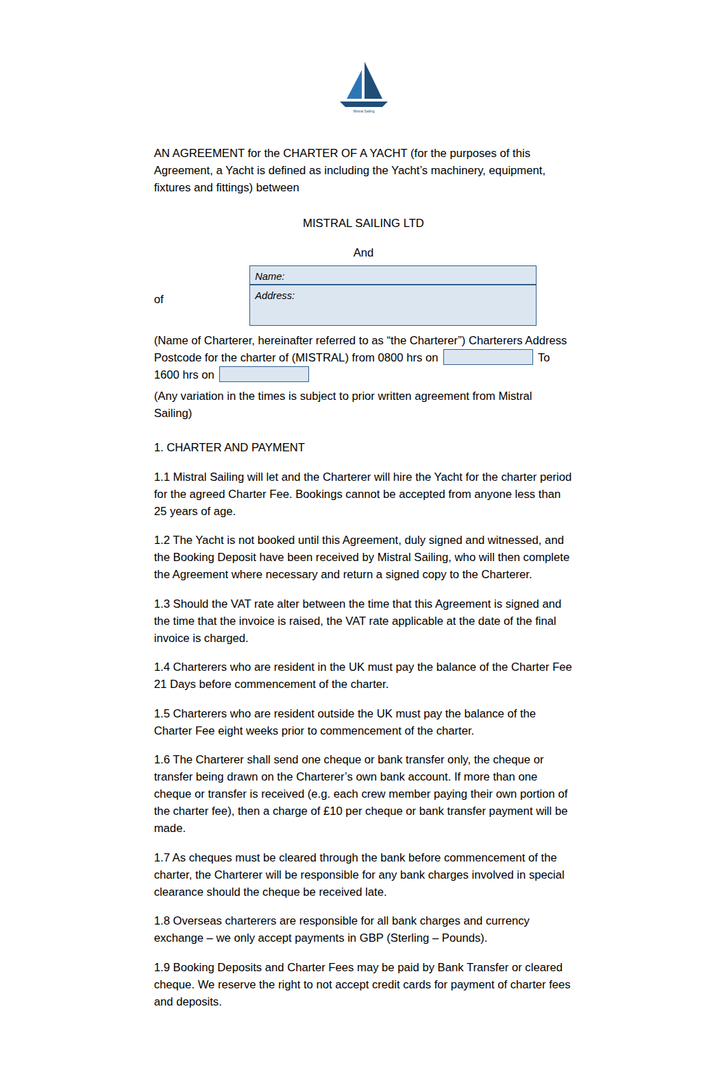Mistral Sailing
AN AGREEMENT for the CHARTER OF A YACHT (for the purposes of this Agreement, a Yacht is defined as including the Yacht’s machinery, equipment, fixtures and fittings) between
MISTRAL SAILING LTD
And
Name:
of
Address:
(Name of Charterer, hereinafter referred to as “the Charterer”) Charterers Address Postcode for the charter of (MISTRAL) from 0800 hrs on To 1600 hrs on
(Any variation in the times is subject to prior written agreement from Mistral Sailing)
1. CHARTER AND PAYMENT
1.1 Mistral Sailing will let and the Charterer will hire the Yacht for the charter period for the agreed Charter Fee. Bookings cannot be accepted from anyone less than 25 years of age.
1.2 The Yacht is not booked until this Agreement, duly signed and witnessed, and the Booking Deposit have been received by Mistral Sailing, who will then complete the Agreement where necessary and return a signed copy to the Charterer.
1.3 Should the VAT rate alter between the time that this Agreement is signed and the time that the invoice is raised, the VAT rate applicable at the date of the final invoice is charged.
1.4 Charterers who are resident in the UK must pay the balance of the Charter Fee 21 Days before commencement of the charter.
1.5 Charterers who are resident outside the UK must pay the balance of the Charter Fee eight weeks prior to commencement of the charter.
1.6 The Charterer shall send one cheque or bank transfer only, the cheque or transfer being drawn on the Charterer’s own bank account. If more than one cheque or transfer is received (e.g. each crew member paying their own portion of the charter fee), then a charge of £10 per cheque or bank transfer payment will be made.
1.7 As cheques must be cleared through the bank before commencement of the charter, the Charterer will be responsible for any bank charges involved in special clearance should the cheque be received late.
1.8 Overseas charterers are responsible for all bank charges and currency exchange – we only accept payments in GBP (Sterling – Pounds).
1.9 Booking Deposits and Charter Fees may be paid by Bank Transfer or cleared cheque. We reserve the right to not accept credit cards for payment of charter fees and deposits.